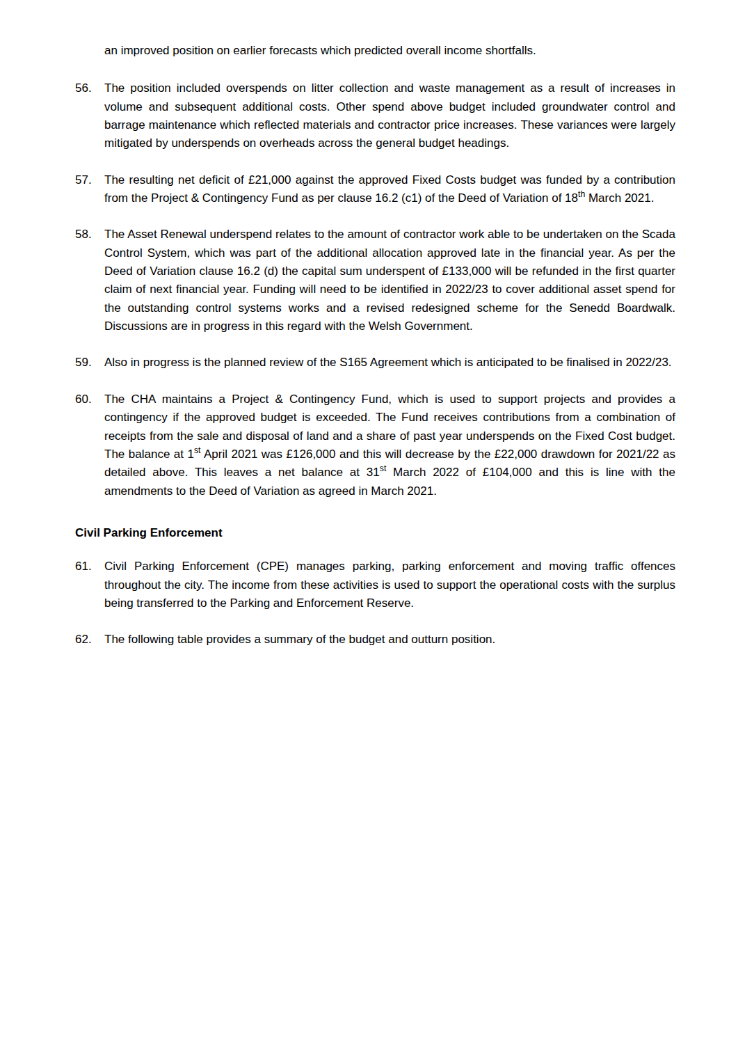an improved position on earlier forecasts which predicted overall income shortfalls.
The position included overspends on litter collection and waste management as a result of increases in volume and subsequent additional costs. Other spend above budget included groundwater control and barrage maintenance which reflected materials and contractor price increases. These variances were largely mitigated by underspends on overheads across the general budget headings.
The resulting net deficit of £21,000 against the approved Fixed Costs budget was funded by a contribution from the Project & Contingency Fund as per clause 16.2 (c1) of the Deed of Variation of 18th March 2021.
The Asset Renewal underspend relates to the amount of contractor work able to be undertaken on the Scada Control System, which was part of the additional allocation approved late in the financial year. As per the Deed of Variation clause 16.2 (d) the capital sum underspent of £133,000 will be refunded in the first quarter claim of next financial year. Funding will need to be identified in 2022/23 to cover additional asset spend for the outstanding control systems works and a revised redesigned scheme for the Senedd Boardwalk. Discussions are in progress in this regard with the Welsh Government.
Also in progress is the planned review of the S165 Agreement which is anticipated to be finalised in 2022/23.
The CHA maintains a Project & Contingency Fund, which is used to support projects and provides a contingency if the approved budget is exceeded. The Fund receives contributions from a combination of receipts from the sale and disposal of land and a share of past year underspends on the Fixed Cost budget. The balance at 1st April 2021 was £126,000 and this will decrease by the £22,000 drawdown for 2021/22 as detailed above. This leaves a net balance at 31st March 2022 of £104,000 and this is line with the amendments to the Deed of Variation as agreed in March 2021.
Civil Parking Enforcement
Civil Parking Enforcement (CPE) manages parking, parking enforcement and moving traffic offences throughout the city. The income from these activities is used to support the operational costs with the surplus being transferred to the Parking and Enforcement Reserve.
The following table provides a summary of the budget and outturn position.